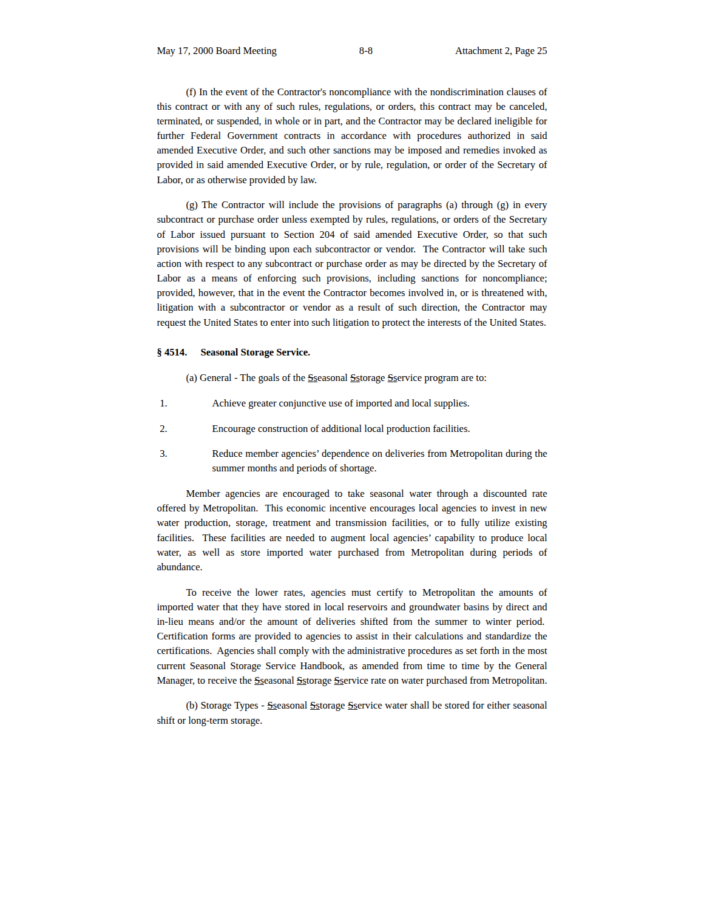May 17, 2000 Board Meeting
8-8
Attachment 2, Page 25
(f) In the event of the Contractor's noncompliance with the nondiscrimination clauses of this contract or with any of such rules, regulations, or orders, this contract may be canceled, terminated, or suspended, in whole or in part, and the Contractor may be declared ineligible for further Federal Government contracts in accordance with procedures authorized in said amended Executive Order, and such other sanctions may be imposed and remedies invoked as provided in said amended Executive Order, or by rule, regulation, or order of the Secretary of Labor, or as otherwise provided by law.
(g) The Contractor will include the provisions of paragraphs (a) through (g) in every subcontract or purchase order unless exempted by rules, regulations, or orders of the Secretary of Labor issued pursuant to Section 204 of said amended Executive Order, so that such provisions will be binding upon each subcontractor or vendor. The Contractor will take such action with respect to any subcontract or purchase order as may be directed by the Secretary of Labor as a means of enforcing such provisions, including sanctions for noncompliance; provided, however, that in the event the Contractor becomes involved in, or is threatened with, litigation with a subcontractor or vendor as a result of such direction, the Contractor may request the United States to enter into such litigation to protect the interests of the United States.
§ 4514. Seasonal Storage Service.
(a) General - The goals of the Sseasonal Sstorage Sservice program are to:
1. Achieve greater conjunctive use of imported and local supplies.
2. Encourage construction of additional local production facilities.
3. Reduce member agencies’ dependence on deliveries from Metropolitan during the summer months and periods of shortage.
Member agencies are encouraged to take seasonal water through a discounted rate offered by Metropolitan. This economic incentive encourages local agencies to invest in new water production, storage, treatment and transmission facilities, or to fully utilize existing facilities. These facilities are needed to augment local agencies’ capability to produce local water, as well as store imported water purchased from Metropolitan during periods of abundance.
To receive the lower rates, agencies must certify to Metropolitan the amounts of imported water that they have stored in local reservoirs and groundwater basins by direct and in-lieu means and/or the amount of deliveries shifted from the summer to winter period. Certification forms are provided to agencies to assist in their calculations and standardize the certifications. Agencies shall comply with the administrative procedures as set forth in the most current Seasonal Storage Service Handbook, as amended from time to time by the General Manager, to receive the Sseasonal Sstorage Sservice rate on water purchased from Metropolitan.
(b) Storage Types - Sseasonal Sstorage Sservice water shall be stored for either seasonal shift or long-term storage.